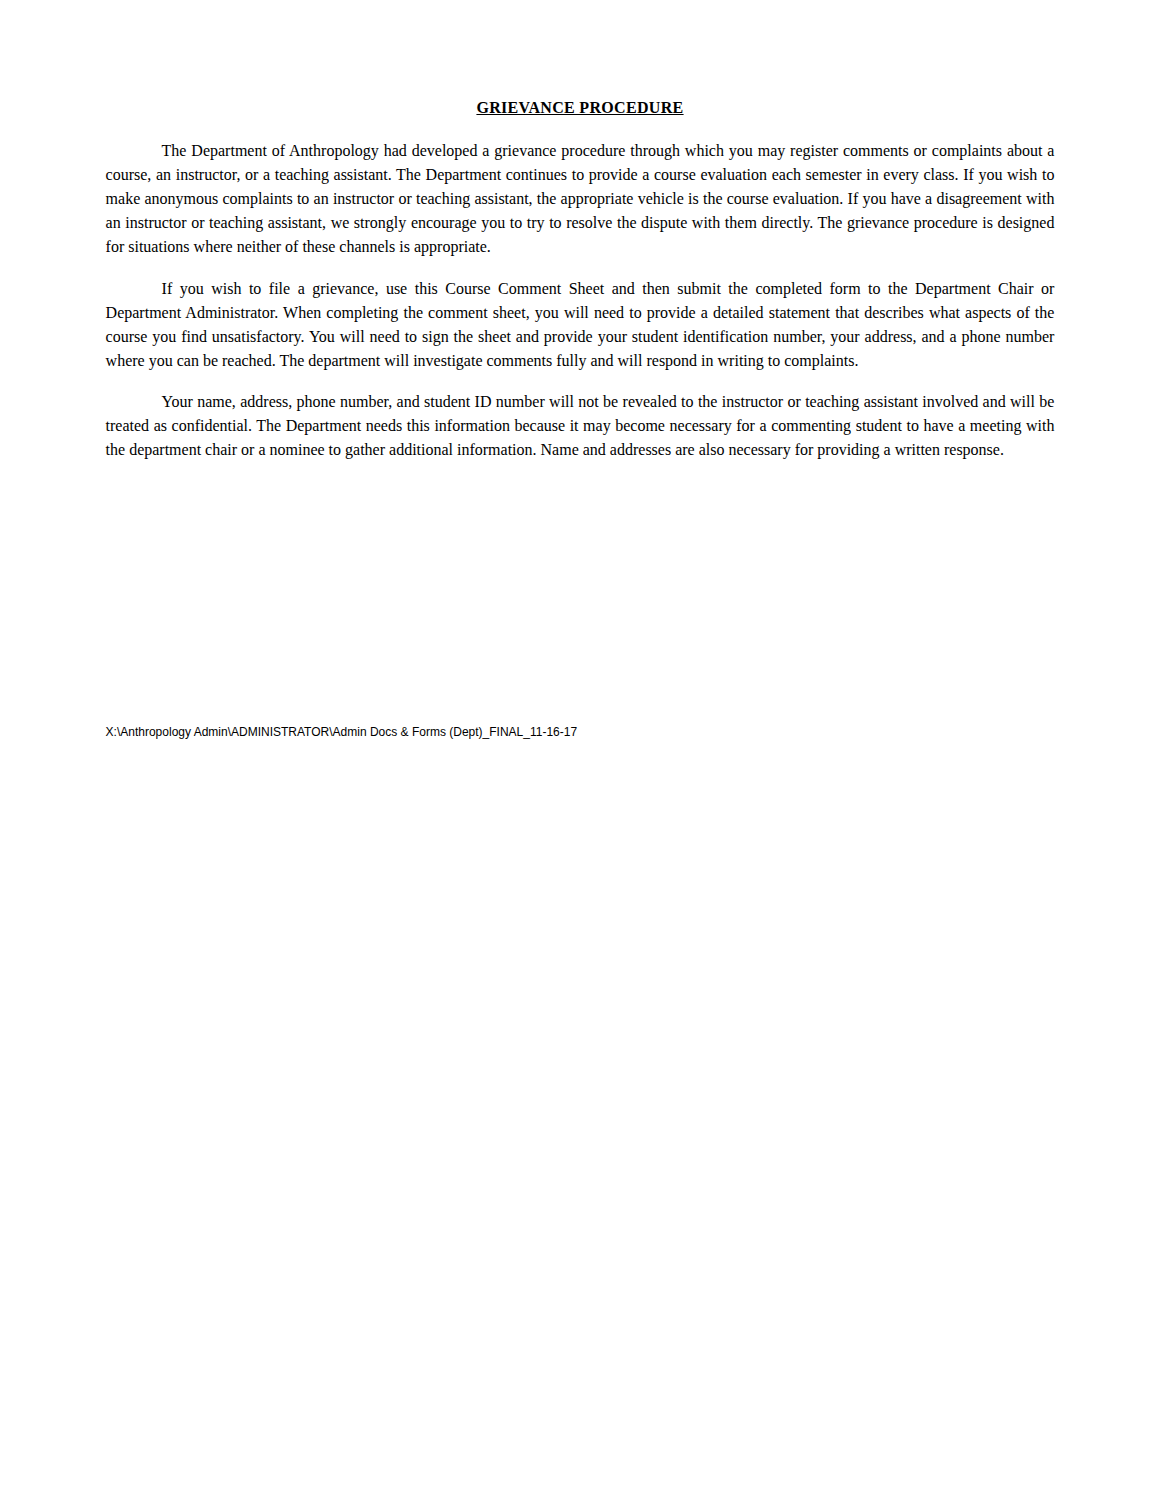GRIEVANCE PROCEDURE
The Department of Anthropology had developed a grievance procedure through which you may register comments or complaints about a course, an instructor, or a teaching assistant. The Department continues to provide a course evaluation each semester in every class. If you wish to make anonymous complaints to an instructor or teaching assistant, the appropriate vehicle is the course evaluation. If you have a disagreement with an instructor or teaching assistant, we strongly encourage you to try to resolve the dispute with them directly. The grievance procedure is designed for situations where neither of these channels is appropriate.
If you wish to file a grievance, use this Course Comment Sheet and then submit the completed form to the Department Chair or Department Administrator. When completing the comment sheet, you will need to provide a detailed statement that describes what aspects of the course you find unsatisfactory. You will need to sign the sheet and provide your student identification number, your address, and a phone number where you can be reached. The department will investigate comments fully and will respond in writing to complaints.
Your name, address, phone number, and student ID number will not be revealed to the instructor or teaching assistant involved and will be treated as confidential. The Department needs this information because it may become necessary for a commenting student to have a meeting with the department chair or a nominee to gather additional information. Name and addresses are also necessary for providing a written response.
X:\Anthropology Admin\ADMINISTRATOR\Admin Docs & Forms (Dept)_FINAL_11-16-17